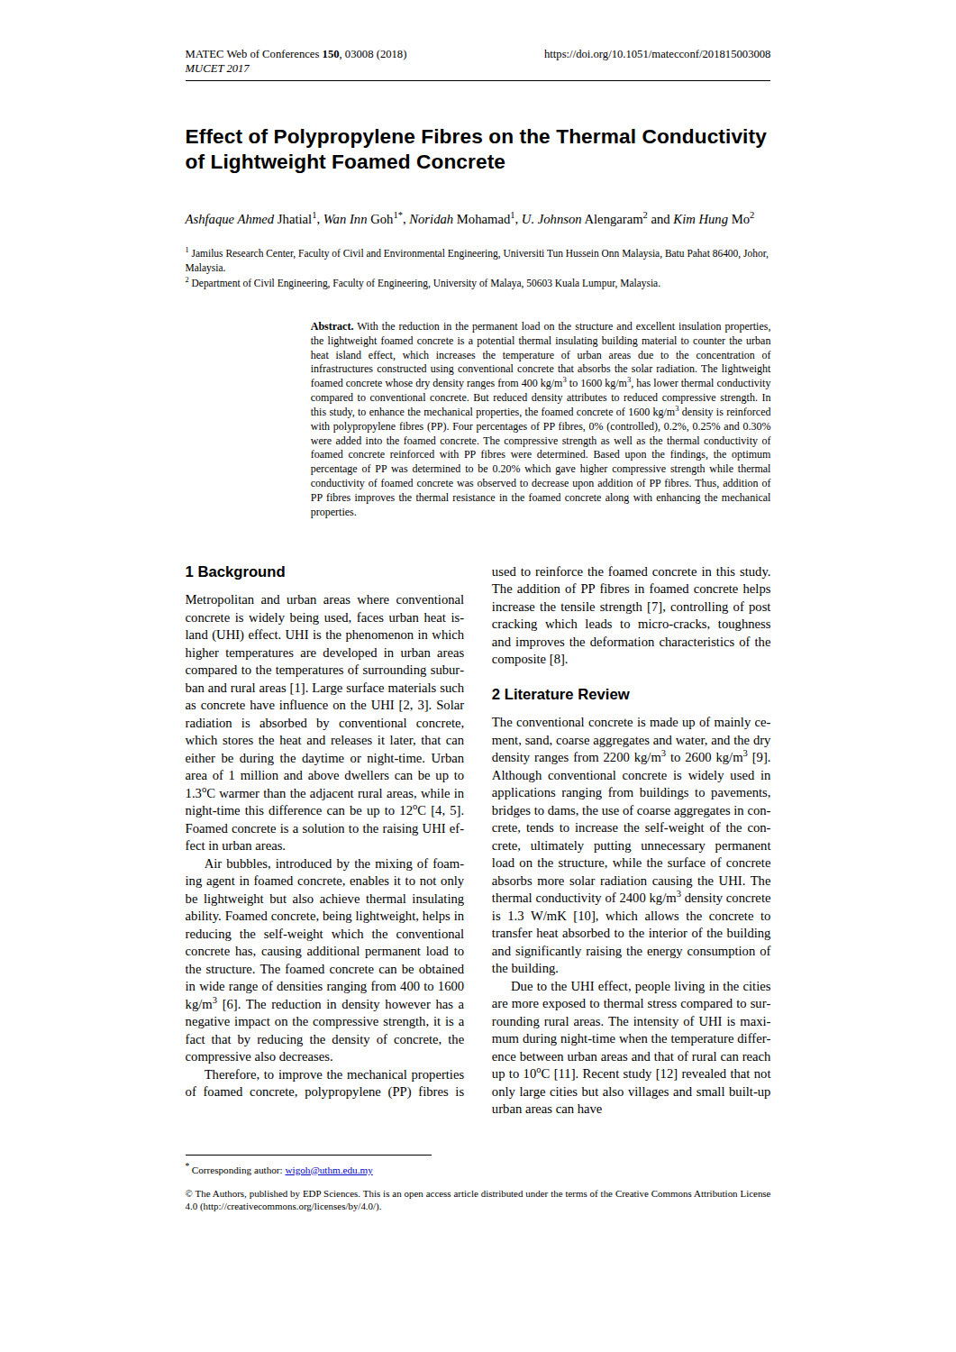MATEC Web of Conferences 150, 03008 (2018)
https://doi.org/10.1051/matecconf/201815003008
MUCET 2017
Effect of Polypropylene Fibres on the Thermal Conductivity of Lightweight Foamed Concrete
Ashfaque Ahmed Jhatial1, Wan Inn Goh1*, Noridah Mohamad1, U. Johnson Alengaram2 and Kim Hung Mo2
1 Jamilus Research Center, Faculty of Civil and Environmental Engineering, Universiti Tun Hussein Onn Malaysia, Batu Pahat 86400, Johor, Malaysia.
2 Department of Civil Engineering, Faculty of Engineering, University of Malaya, 50603 Kuala Lumpur, Malaysia.
Abstract. With the reduction in the permanent load on the structure and excellent insulation properties, the lightweight foamed concrete is a potential thermal insulating building material to counter the urban heat island effect, which increases the temperature of urban areas due to the concentration of infrastructures constructed using conventional concrete that absorbs the solar radiation. The lightweight foamed concrete whose dry density ranges from 400 kg/m3 to 1600 kg/m3, has lower thermal conductivity compared to conventional concrete. But reduced density attributes to reduced compressive strength. In this study, to enhance the mechanical properties, the foamed concrete of 1600 kg/m3 density is reinforced with polypropylene fibres (PP). Four percentages of PP fibres, 0% (controlled), 0.2%, 0.25% and 0.30% were added into the foamed concrete. The compressive strength as well as the thermal conductivity of foamed concrete reinforced with PP fibres were determined. Based upon the findings, the optimum percentage of PP was determined to be 0.20% which gave higher compressive strength while thermal conductivity of foamed concrete was observed to decrease upon addition of PP fibres. Thus, addition of PP fibres improves the thermal resistance in the foamed concrete along with enhancing the mechanical properties.
1 Background
Metropolitan and urban areas where conventional concrete is widely being used, faces urban heat island (UHI) effect. UHI is the phenomenon in which higher temperatures are developed in urban areas compared to the temperatures of surrounding suburban and rural areas [1]. Large surface materials such as concrete have influence on the UHI [2, 3]. Solar radiation is absorbed by conventional concrete, which stores the heat and releases it later, that can either be during the daytime or night-time. Urban area of 1 million and above dwellers can be up to 1.3oC warmer than the adjacent rural areas, while in night-time this difference can be up to 12oC [4, 5]. Foamed concrete is a solution to the raising UHI effect in urban areas.
Air bubbles, introduced by the mixing of foaming agent in foamed concrete, enables it to not only be lightweight but also achieve thermal insulating ability. Foamed concrete, being lightweight, helps in reducing the self-weight which the conventional concrete has, causing additional permanent load to the structure. The foamed concrete can be obtained in wide range of densities ranging from 400 to 1600 kg/m3 [6]. The reduction in density however has a negative impact on the compressive strength, it is a fact that by reducing the density of concrete, the compressive also decreases.
Therefore, to improve the mechanical properties of foamed concrete, polypropylene (PP) fibres is used to reinforce the foamed concrete in this study. The addition of PP fibres in foamed concrete helps increase the tensile strength [7], controlling of post cracking which leads to micro-cracks, toughness and improves the deformation characteristics of the composite [8].
2 Literature Review
The conventional concrete is made up of mainly cement, sand, coarse aggregates and water, and the dry density ranges from 2200 kg/m3 to 2600 kg/m3 [9]. Although conventional concrete is widely used in applications ranging from buildings to pavements, bridges to dams, the use of coarse aggregates in concrete, tends to increase the self-weight of the concrete, ultimately putting unnecessary permanent load on the structure, while the surface of concrete absorbs more solar radiation causing the UHI. The thermal conductivity of 2400 kg/m3 density concrete is 1.3 W/mK [10], which allows the concrete to transfer heat absorbed to the interior of the building and significantly raising the energy consumption of the building.
Due to the UHI effect, people living in the cities are more exposed to thermal stress compared to surrounding rural areas. The intensity of UHI is maximum during night-time when the temperature difference between urban areas and that of rural can reach up to 10oC [11]. Recent study [12] revealed that not only large cities but also villages and small built-up urban areas can have
*Corresponding author: wigoh@uthm.edu.my
© The Authors, published by EDP Sciences. This is an open access article distributed under the terms of the Creative Commons Attribution License 4.0 (http://creativecommons.org/licenses/by/4.0/).